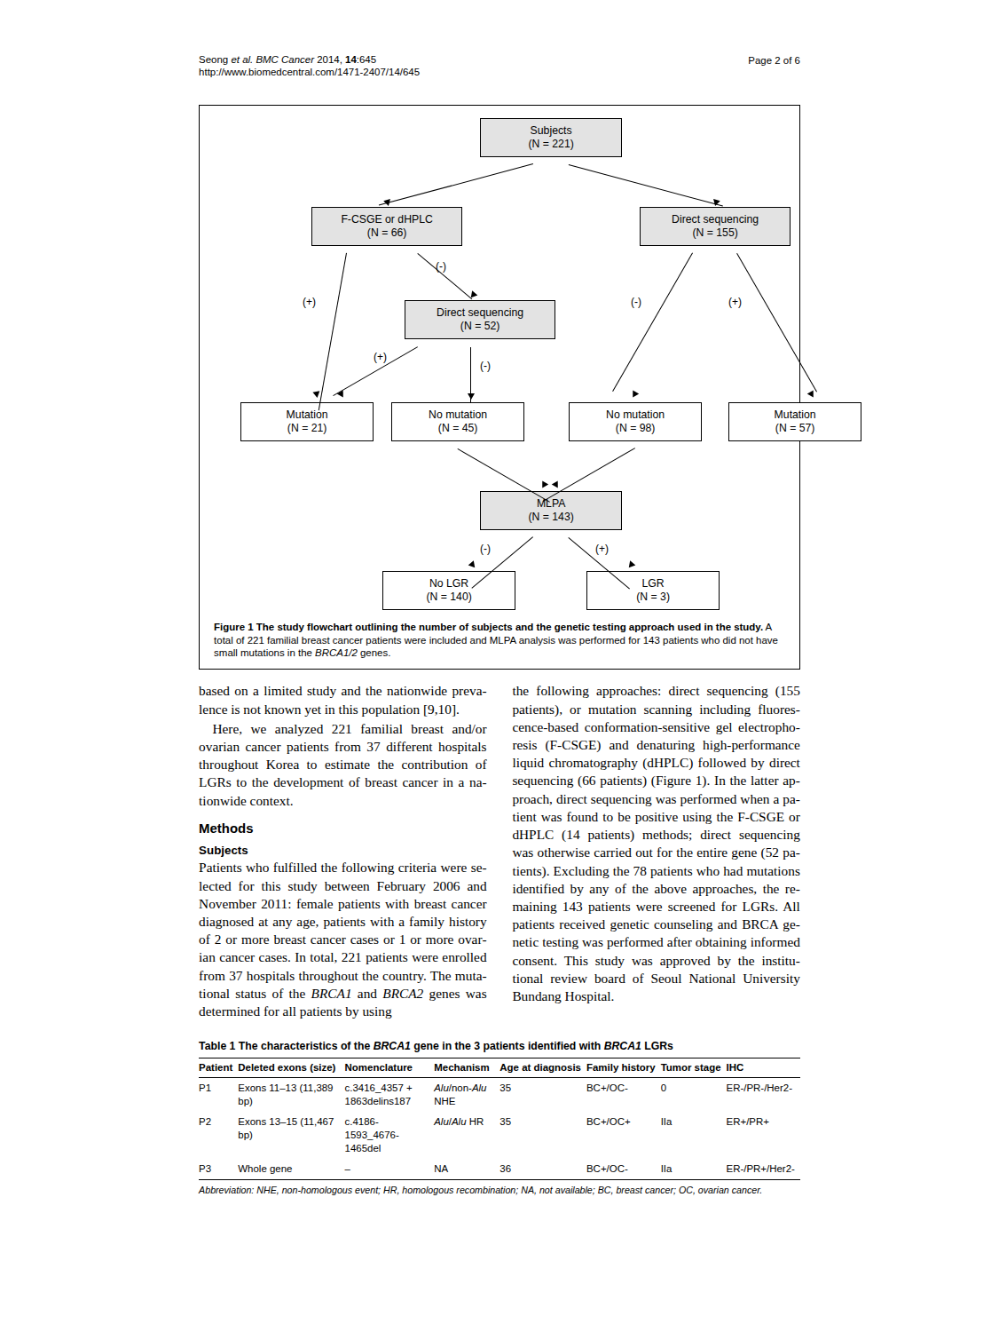Seong et al. BMC Cancer 2014, 14:645
http://www.biomedcentral.com/1471-2407/14/645
Page 2 of 6
Subjects (N = 221)
F-CSGE or dHPLC (N = 66)
Direct sequencing (N = 155)
Direct sequencing (N = 52)
Mutation (N = 21)
No mutation (N = 45)
No mutation (N = 98)
Mutation (N = 57)
MLPA (N = 143)
No LGR (N = 140)
LGR (N = 3)
(-)
(+)
(+)
(-)
(-)
(+)
(-)
(+)
Figure 1 The study flowchart outlining the number of subjects and the genetic testing approach used in the study. A total of 221 familial breast cancer patients were included and MLPA analysis was performed for 143 patients who did not have small mutations in the BRCA1/2 genes.
based on a limited study and the nationwide prevalence is not known yet in this population [9,10].
Here, we analyzed 221 familial breast and/or ovarian cancer patients from 37 different hospitals throughout Korea to estimate the contribution of LGRs to the development of breast cancer in a nationwide context.
Methods
Subjects
Patients who fulfilled the following criteria were selected for this study between February 2006 and November 2011: female patients with breast cancer diagnosed at any age, patients with a family history of 2 or more breast cancer cases or 1 or more ovarian cancer cases. In total, 221 patients were enrolled from 37 hospitals throughout the country. The mutational status of the BRCA1 and BRCA2 genes was determined for all patients by using
the following approaches: direct sequencing (155 patients), or mutation scanning including fluorescence-based conformation-sensitive gel electrophoresis (F-CSGE) and denaturing high-performance liquid chromatography (dHPLC) followed by direct sequencing (66 patients) (Figure 1). In the latter approach, direct sequencing was performed when a patient was found to be positive using the F-CSGE or dHPLC (14 patients) methods; direct sequencing was otherwise carried out for the entire gene (52 patients). Excluding the 78 patients who had mutations identified by any of the above approaches, the remaining 143 patients were screened for LGRs. All patients received genetic counseling and BRCA genetic testing was performed after obtaining informed consent. This study was approved by the institutional review board of Seoul National University Bundang Hospital.
Table 1 The characteristics of the BRCA1 gene in the 3 patients identified with BRCA1 LGRs
| Patient | Deleted exons (size) | Nomenclature | Mechanism | Age at diagnosis | Family history | Tumor stage | IHC |
| --- | --- | --- | --- | --- | --- | --- | --- |
| P1 | Exons 11–13 (11,389 bp) | c.3416_4357 + 1863delins187 | Alu /non- Alu NHE | 35 | BC+/OC- | 0 | ER-/PR-/Her2- |
| P2 | Exons 13–15 (11,467 bp) | c.4186-1593_4676-1465del | Alu / Alu HR | 35 | BC+/OC+ | IIa | ER+/PR+ |
| P3 | Whole gene | – | NA | 36 | BC+/OC- | IIa | ER-/PR+/Her2- |
Abbreviation: NHE, non-homologous event; HR, homologous recombination; NA, not available; BC, breast cancer; OC, ovarian cancer.